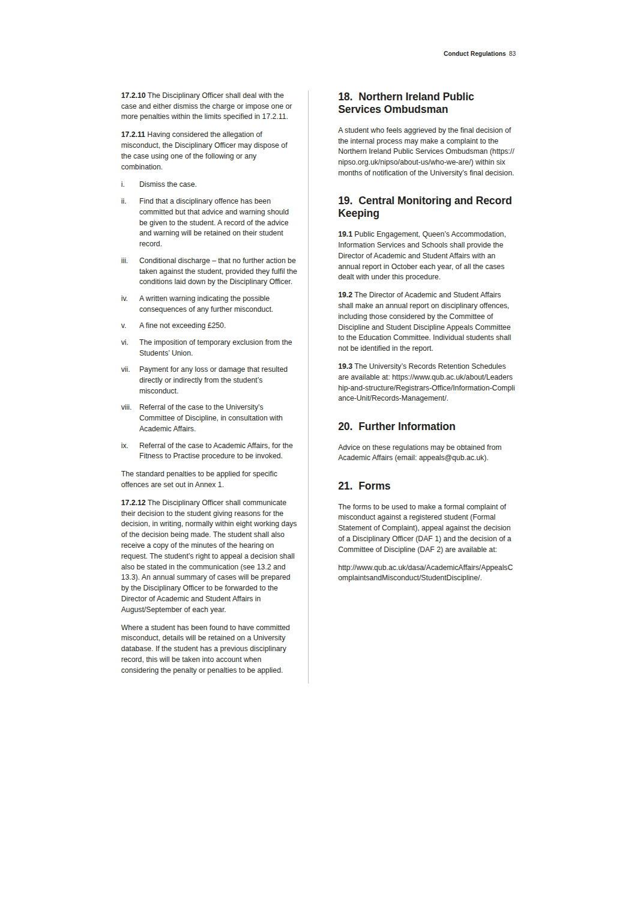Conduct Regulations 83
17.2.10 The Disciplinary Officer shall deal with the case and either dismiss the charge or impose one or more penalties within the limits specified in 17.2.11.
17.2.11 Having considered the allegation of misconduct, the Disciplinary Officer may dispose of the case using one of the following or any combination.
i. Dismiss the case.
ii. Find that a disciplinary offence has been committed but that advice and warning should be given to the student. A record of the advice and warning will be retained on their student record.
iii. Conditional discharge – that no further action be taken against the student, provided they fulfil the conditions laid down by the Disciplinary Officer.
iv. A written warning indicating the possible consequences of any further misconduct.
v. A fine not exceeding £250.
vi. The imposition of temporary exclusion from the Students’ Union.
vii. Payment for any loss or damage that resulted directly or indirectly from the student’s misconduct.
viii. Referral of the case to the University’s Committee of Discipline, in consultation with Academic Affairs.
ix. Referral of the case to Academic Affairs, for the Fitness to Practise procedure to be invoked.
The standard penalties to be applied for specific offences are set out in Annex 1.
17.2.12 The Disciplinary Officer shall communicate their decision to the student giving reasons for the decision, in writing, normally within eight working days of the decision being made. The student shall also receive a copy of the minutes of the hearing on request. The student’s right to appeal a decision shall also be stated in the communication (see 13.2 and 13.3). An annual summary of cases will be prepared by the Disciplinary Officer to be forwarded to the Director of Academic and Student Affairs in August/September of each year.
Where a student has been found to have committed misconduct, details will be retained on a University database. If the student has a previous disciplinary record, this will be taken into account when considering the penalty or penalties to be applied.
18. Northern Ireland Public Services Ombudsman
A student who feels aggrieved by the final decision of the internal process may make a complaint to the Northern Ireland Public Services Ombudsman (https://nipso.org.uk/nipso/about-us/who-we-are/) within six months of notification of the University’s final decision.
19. Central Monitoring and Record Keeping
19.1 Public Engagement, Queen’s Accommodation, Information Services and Schools shall provide the Director of Academic and Student Affairs with an annual report in October each year, of all the cases dealt with under this procedure.
19.2 The Director of Academic and Student Affairs shall make an annual report on disciplinary offences, including those considered by the Committee of Discipline and Student Discipline Appeals Committee to the Education Committee. Individual students shall not be identified in the report.
19.3 The University’s Records Retention Schedules are available at: https://www.qub.ac.uk/about/Leadership-and-structure/Registrars-Office/Information-Compliance-Unit/Records-Management/.
20. Further Information
Advice on these regulations may be obtained from Academic Affairs (email: appeals@qub.ac.uk).
21. Forms
The forms to be used to make a formal complaint of misconduct against a registered student (Formal Statement of Complaint), appeal against the decision of a Disciplinary Officer (DAF 1) and the decision of a Committee of Discipline (DAF 2) are available at:
http://www.qub.ac.uk/dasa/AcademicAffairs/AppealsComplaintsandMisconduct/StudentDiscipline/.